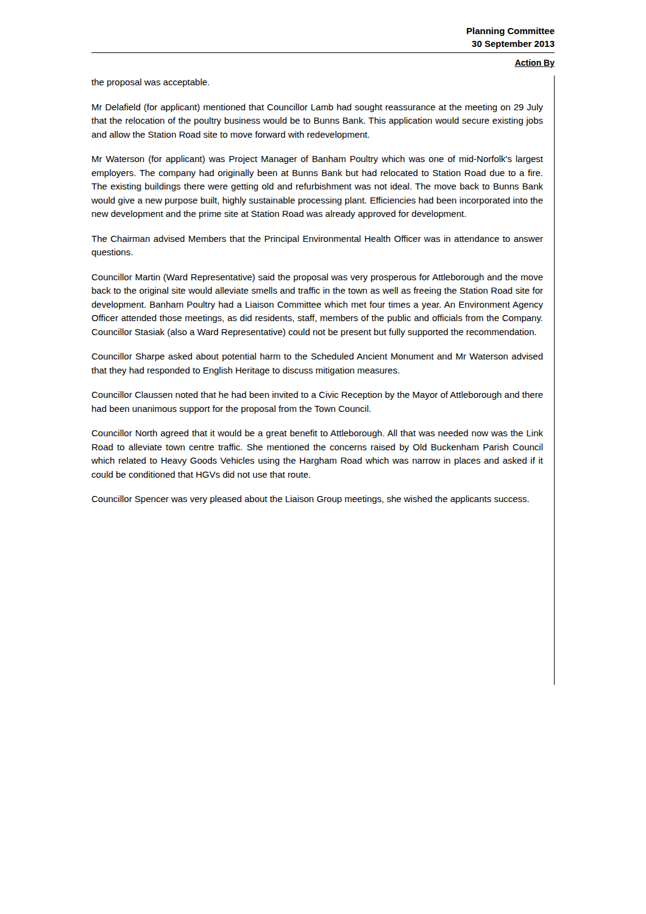Planning Committee
30 September 2013
Action By
the proposal was acceptable.
Mr Delafield (for applicant) mentioned that Councillor Lamb had sought reassurance at the meeting on 29 July that the relocation of the poultry business would be to Bunns Bank. This application would secure existing jobs and allow the Station Road site to move forward with redevelopment.
Mr Waterson (for applicant) was Project Manager of Banham Poultry which was one of mid-Norfolk's largest employers. The company had originally been at Bunns Bank but had relocated to Station Road due to a fire. The existing buildings there were getting old and refurbishment was not ideal. The move back to Bunns Bank would give a new purpose built, highly sustainable processing plant. Efficiencies had been incorporated into the new development and the prime site at Station Road was already approved for development.
The Chairman advised Members that the Principal Environmental Health Officer was in attendance to answer questions.
Councillor Martin (Ward Representative) said the proposal was very prosperous for Attleborough and the move back to the original site would alleviate smells and traffic in the town as well as freeing the Station Road site for development. Banham Poultry had a Liaison Committee which met four times a year. An Environment Agency Officer attended those meetings, as did residents, staff, members of the public and officials from the Company. Councillor Stasiak (also a Ward Representative) could not be present but fully supported the recommendation.
Councillor Sharpe asked about potential harm to the Scheduled Ancient Monument and Mr Waterson advised that they had responded to English Heritage to discuss mitigation measures.
Councillor Claussen noted that he had been invited to a Civic Reception by the Mayor of Attleborough and there had been unanimous support for the proposal from the Town Council.
Councillor North agreed that it would be a great benefit to Attleborough. All that was needed now was the Link Road to alleviate town centre traffic. She mentioned the concerns raised by Old Buckenham Parish Council which related to Heavy Goods Vehicles using the Hargham Road which was narrow in places and asked if it could be conditioned that HGVs did not use that route.
Councillor Spencer was very pleased about the Liaison Group meetings, she wished the applicants success.